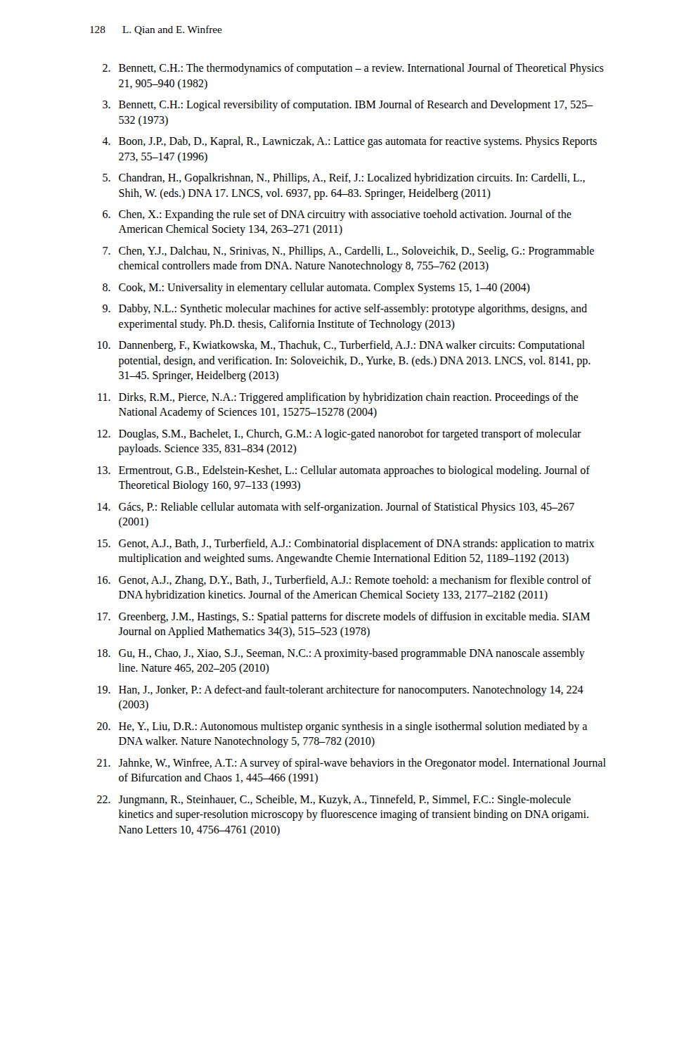128 L. Qian and E. Winfree
2. Bennett, C.H.: The thermodynamics of computation – a review. International Journal of Theoretical Physics 21, 905–940 (1982)
3. Bennett, C.H.: Logical reversibility of computation. IBM Journal of Research and Development 17, 525–532 (1973)
4. Boon, J.P., Dab, D., Kapral, R., Lawniczak, A.: Lattice gas automata for reactive systems. Physics Reports 273, 55–147 (1996)
5. Chandran, H., Gopalkrishnan, N., Phillips, A., Reif, J.: Localized hybridization circuits. In: Cardelli, L., Shih, W. (eds.) DNA 17. LNCS, vol. 6937, pp. 64–83. Springer, Heidelberg (2011)
6. Chen, X.: Expanding the rule set of DNA circuitry with associative toehold activation. Journal of the American Chemical Society 134, 263–271 (2011)
7. Chen, Y.J., Dalchau, N., Srinivas, N., Phillips, A., Cardelli, L., Soloveichik, D., Seelig, G.: Programmable chemical controllers made from DNA. Nature Nanotechnology 8, 755–762 (2013)
8. Cook, M.: Universality in elementary cellular automata. Complex Systems 15, 1–40 (2004)
9. Dabby, N.L.: Synthetic molecular machines for active self-assembly: prototype algorithms, designs, and experimental study. Ph.D. thesis, California Institute of Technology (2013)
10. Dannenberg, F., Kwiatkowska, M., Thachuk, C., Turberfield, A.J.: DNA walker circuits: Computational potential, design, and verification. In: Soloveichik, D., Yurke, B. (eds.) DNA 2013. LNCS, vol. 8141, pp. 31–45. Springer, Heidelberg (2013)
11. Dirks, R.M., Pierce, N.A.: Triggered amplification by hybridization chain reaction. Proceedings of the National Academy of Sciences 101, 15275–15278 (2004)
12. Douglas, S.M., Bachelet, I., Church, G.M.: A logic-gated nanorobot for targeted transport of molecular payloads. Science 335, 831–834 (2012)
13. Ermentrout, G.B., Edelstein-Keshet, L.: Cellular automata approaches to biological modeling. Journal of Theoretical Biology 160, 97–133 (1993)
14. Gács, P.: Reliable cellular automata with self-organization. Journal of Statistical Physics 103, 45–267 (2001)
15. Genot, A.J., Bath, J., Turberfield, A.J.: Combinatorial displacement of DNA strands: application to matrix multiplication and weighted sums. Angewandte Chemie International Edition 52, 1189–1192 (2013)
16. Genot, A.J., Zhang, D.Y., Bath, J., Turberfield, A.J.: Remote toehold: a mechanism for flexible control of DNA hybridization kinetics. Journal of the American Chemical Society 133, 2177–2182 (2011)
17. Greenberg, J.M., Hastings, S.: Spatial patterns for discrete models of diffusion in excitable media. SIAM Journal on Applied Mathematics 34(3), 515–523 (1978)
18. Gu, H., Chao, J., Xiao, S.J., Seeman, N.C.: A proximity-based programmable DNA nanoscale assembly line. Nature 465, 202–205 (2010)
19. Han, J., Jonker, P.: A defect-and fault-tolerant architecture for nanocomputers. Nanotechnology 14, 224 (2003)
20. He, Y., Liu, D.R.: Autonomous multistep organic synthesis in a single isothermal solution mediated by a DNA walker. Nature Nanotechnology 5, 778–782 (2010)
21. Jahnke, W., Winfree, A.T.: A survey of spiral-wave behaviors in the Oregonator model. International Journal of Bifurcation and Chaos 1, 445–466 (1991)
22. Jungmann, R., Steinhauer, C., Scheible, M., Kuzyk, A., Tinnefeld, P., Simmel, F.C.: Single-molecule kinetics and super-resolution microscopy by fluorescence imaging of transient binding on DNA origami. Nano Letters 10, 4756–4761 (2010)